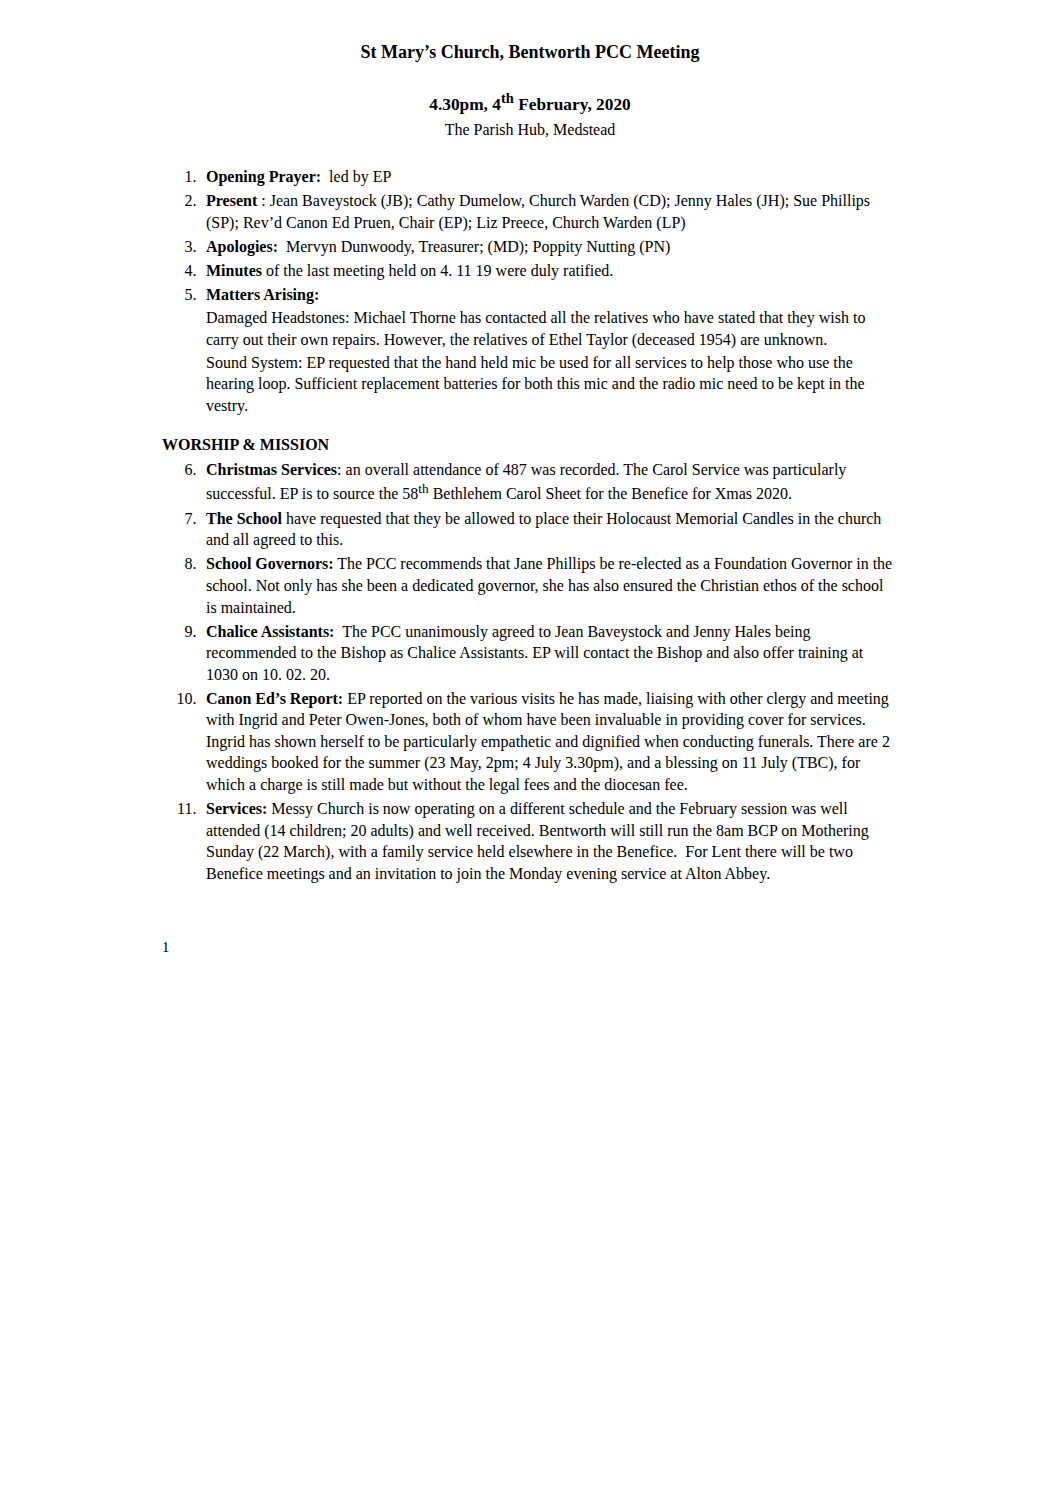St Mary’s Church, Bentworth PCC Meeting
4.30pm, 4th February, 2020
The Parish Hub, Medstead
Opening Prayer: led by EP
Present : Jean Baveystock (JB); Cathy Dumelow, Church Warden (CD); Jenny Hales (JH); Sue Phillips (SP); Rev’d Canon Ed Pruen, Chair (EP); Liz Preece, Church Warden (LP)
Apologies: Mervyn Dunwoody, Treasurer; (MD); Poppity Nutting (PN)
Minutes of the last meeting held on 4. 11 19 were duly ratified.
Matters Arising:
Damaged Headstones: Michael Thorne has contacted all the relatives who have stated that they wish to carry out their own repairs. However, the relatives of Ethel Taylor (deceased 1954) are unknown.
Sound System: EP requested that the hand held mic be used for all services to help those who use the hearing loop. Sufficient replacement batteries for both this mic and the radio mic need to be kept in the vestry.
WORSHIP & MISSION
Christmas Services: an overall attendance of 487 was recorded. The Carol Service was particularly successful. EP is to source the 58th Bethlehem Carol Sheet for the Benefice for Xmas 2020.
The School have requested that they be allowed to place their Holocaust Memorial Candles in the church and all agreed to this.
School Governors: The PCC recommends that Jane Phillips be re-elected as a Foundation Governor in the school. Not only has she been a dedicated governor, she has also ensured the Christian ethos of the school is maintained.
Chalice Assistants: The PCC unanimously agreed to Jean Baveystock and Jenny Hales being recommended to the Bishop as Chalice Assistants. EP will contact the Bishop and also offer training at 1030 on 10. 02. 20.
Canon Ed’s Report: EP reported on the various visits he has made, liaising with other clergy and meeting with Ingrid and Peter Owen-Jones, both of whom have been invaluable in providing cover for services. Ingrid has shown herself to be particularly empathetic and dignified when conducting funerals. There are 2 weddings booked for the summer (23 May, 2pm; 4 July 3.30pm), and a blessing on 11 July (TBC), for which a charge is still made but without the legal fees and the diocesan fee.
Services: Messy Church is now operating on a different schedule and the February session was well attended (14 children; 20 adults) and well received. Bentworth will still run the 8am BCP on Mothering Sunday (22 March), with a family service held elsewhere in the Benefice. For Lent there will be two Benefice meetings and an invitation to join the Monday evening service at Alton Abbey.
1